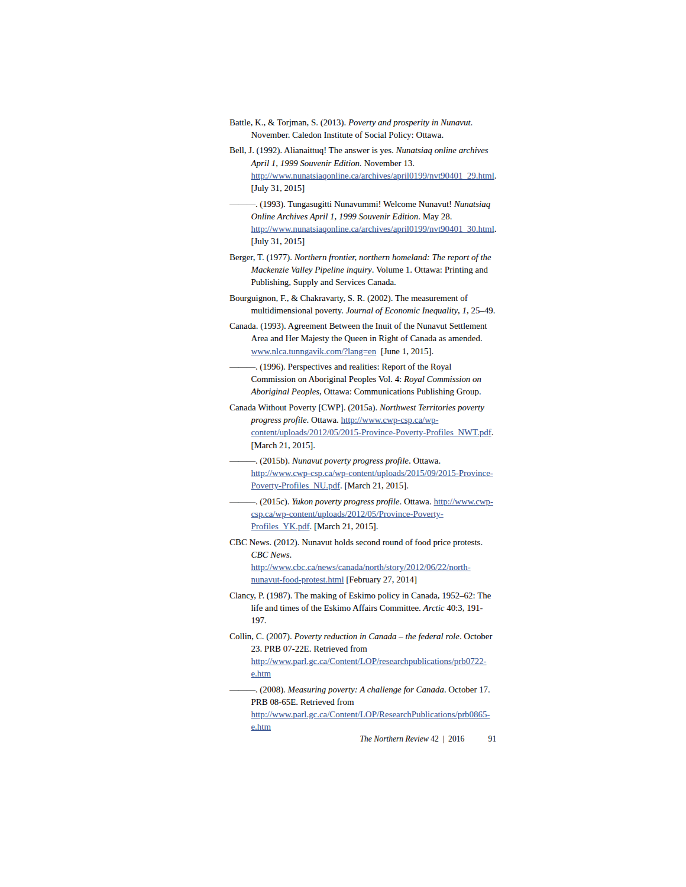Battle, K., & Torjman, S. (2013). Poverty and prosperity in Nunavut. November. Caledon Institute of Social Policy: Ottawa.
Bell, J. (1992). Alianaittuq! The answer is yes. Nunatsiaq online archives April 1, 1999 Souvenir Edition. November 13. http://www.nunatsiaqonline.ca/archives/april0199/nvt90401_29.html. [July 31, 2015]
———. (1993). Tungasugitti Nunavummi! Welcome Nunavut! Nunatsiaq Online Archives April 1, 1999 Souvenir Edition. May 28. http://www.nunatsiaqonline.ca/archives/april0199/nvt90401_30.html. [July 31, 2015]
Berger, T. (1977). Northern frontier, northern homeland: The report of the Mackenzie Valley Pipeline inquiry. Volume 1. Ottawa: Printing and Publishing, Supply and Services Canada.
Bourguignon, F., & Chakravarty, S. R. (2002). The measurement of multidimensional poverty. Journal of Economic Inequality, 1, 25–49.
Canada. (1993). Agreement Between the Inuit of the Nunavut Settlement Area and Her Majesty the Queen in Right of Canada as amended. www.nlca.tunngavik.com/?lang=en [June 1, 2015].
———. (1996). Perspectives and realities: Report of the Royal Commission on Aboriginal Peoples Vol. 4: Royal Commission on Aboriginal Peoples, Ottawa: Communications Publishing Group.
Canada Without Poverty [CWP]. (2015a). Northwest Territories poverty progress profile. Ottawa. http://www.cwp-csp.ca/wp-content/uploads/2012/05/2015-Province-Poverty-Profiles_NWT.pdf. [March 21, 2015].
———. (2015b). Nunavut poverty progress profile. Ottawa. http://www.cwp-csp.ca/wp-content/uploads/2015/09/2015-Province-Poverty-Profiles_NU.pdf. [March 21, 2015].
———. (2015c). Yukon poverty progress profile. Ottawa. http://www.cwp-csp.ca/wp-content/uploads/2012/05/Province-Poverty-Profiles_YK.pdf. [March 21, 2015].
CBC News. (2012). Nunavut holds second round of food price protests. CBC News. http://www.cbc.ca/news/canada/north/story/2012/06/22/north-nunavut-food-protest.html [February 27, 2014]
Clancy, P. (1987). The making of Eskimo policy in Canada, 1952–62: The life and times of the Eskimo Affairs Committee. Arctic 40:3, 191-197.
Collin, C. (2007). Poverty reduction in Canada – the federal role. October 23. PRB 07-22E. Retrieved from http://www.parl.gc.ca/Content/LOP/researchpublications/prb0722-e.htm
———. (2008). Measuring poverty: A challenge for Canada. October 17. PRB 08-65E. Retrieved from http://www.parl.gc.ca/Content/LOP/ResearchPublications/prb0865-e.htm
The Northern Review 42 | 201691